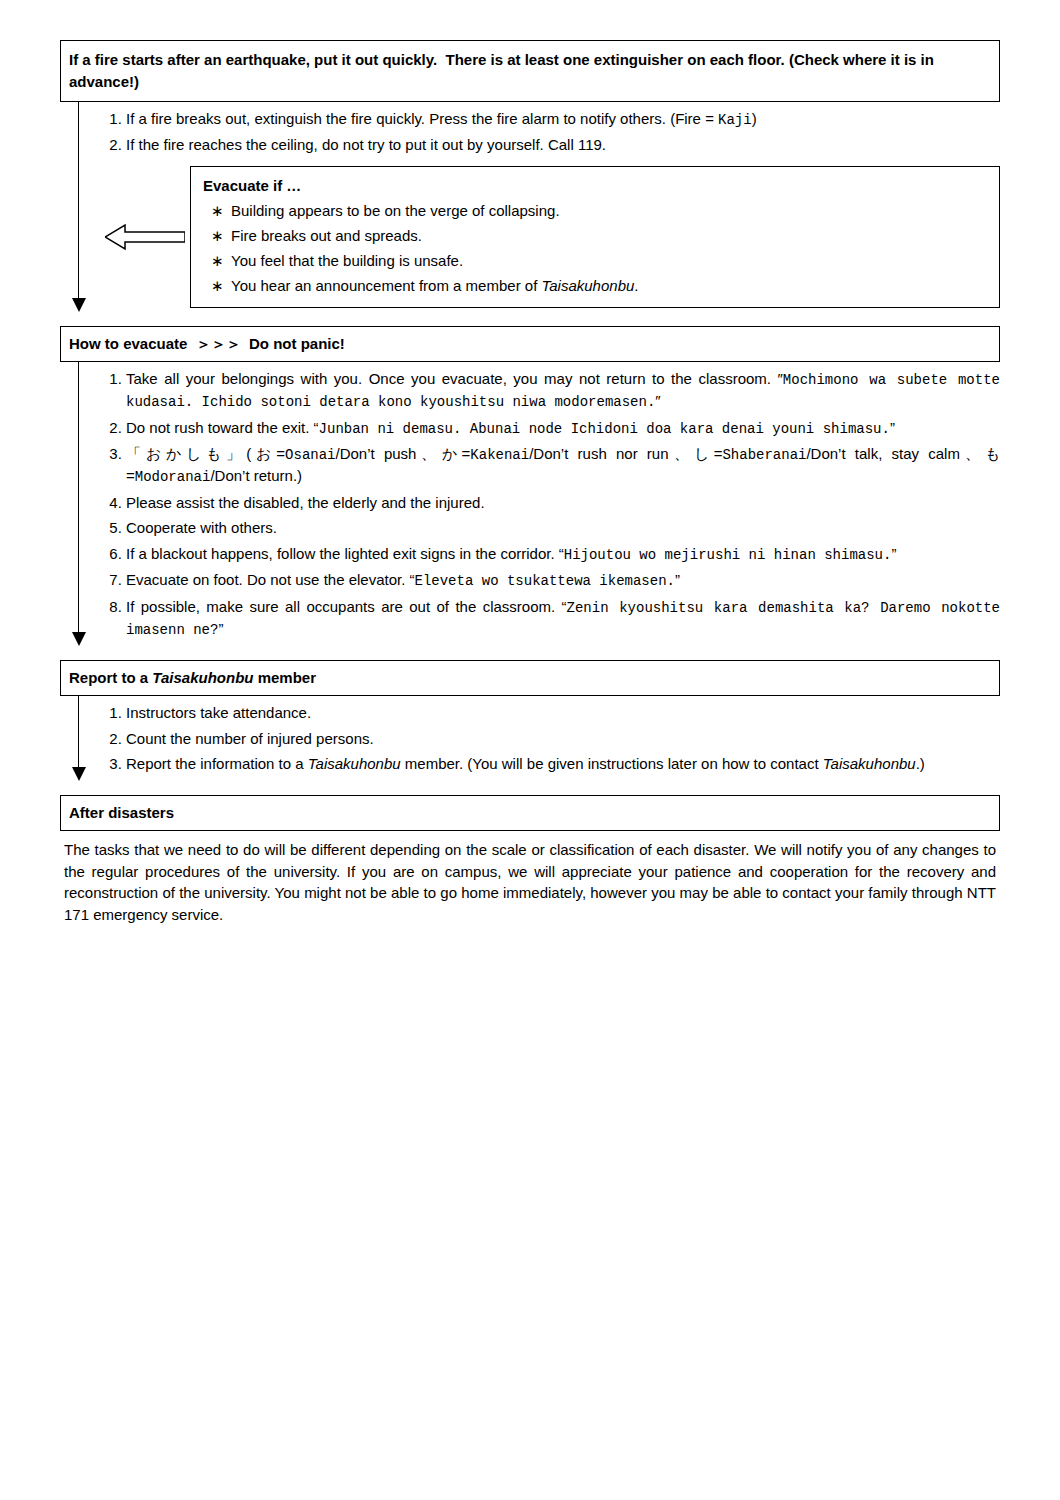If a fire starts after an earthquake, put it out quickly. There is at least one extinguisher on each floor. (Check where it is in advance!)
If a fire breaks out, extinguish the fire quickly. Press the fire alarm to notify others. (Fire = Kaji)
If the fire reaches the ceiling, do not try to put it out by yourself. Call 119.
Evacuate if …
Building appears to be on the verge of collapsing.
Fire breaks out and spreads.
You feel that the building is unsafe.
You hear an announcement from a member of Taisakuhonbu.
How to evacuate ＞＞＞ Do not panic!
Take all your belongings with you. Once you evacuate, you may not return to the classroom. ″Mochimono wa subete motte kudasai. Ichido sotoni detara kono kyoushitsu niwa modoremasen.″
Do not rush toward the exit. “Junban ni demasu. Abunai node Ichidoni doa kara denai youni shimasu.”
「おかしも」(お=Osanai/Don’t push、か=Kakenai/Don’t rush nor run、し=Shaberanai/Don’t talk, stay calm、も=Modoranai/Don’t return.)
Please assist the disabled, the elderly and the injured.
Cooperate with others.
If a blackout happens, follow the lighted exit signs in the corridor. “Hijoutou wo mejirushi ni hinan shimasu.”
Evacuate on foot. Do not use the elevator. “Eleveta wo tsukattewa ikemasen.”
If possible, make sure all occupants are out of the classroom. “Zenin kyoushitsu kara demashita ka? Daremo nokotte imasenn ne?”
Report to a Taisakuhonbu member
Instructors take attendance.
Count the number of injured persons.
Report the information to a Taisakuhonbu member. (You will be given instructions later on how to contact Taisakuhonbu.)
After disasters
The tasks that we need to do will be different depending on the scale or classification of each disaster. We will notify you of any changes to the regular procedures of the university. If you are on campus, we will appreciate your patience and cooperation for the recovery and reconstruction of the university. You might not be able to go home immediately, however you may be able to contact your family through NTT 171 emergency service.